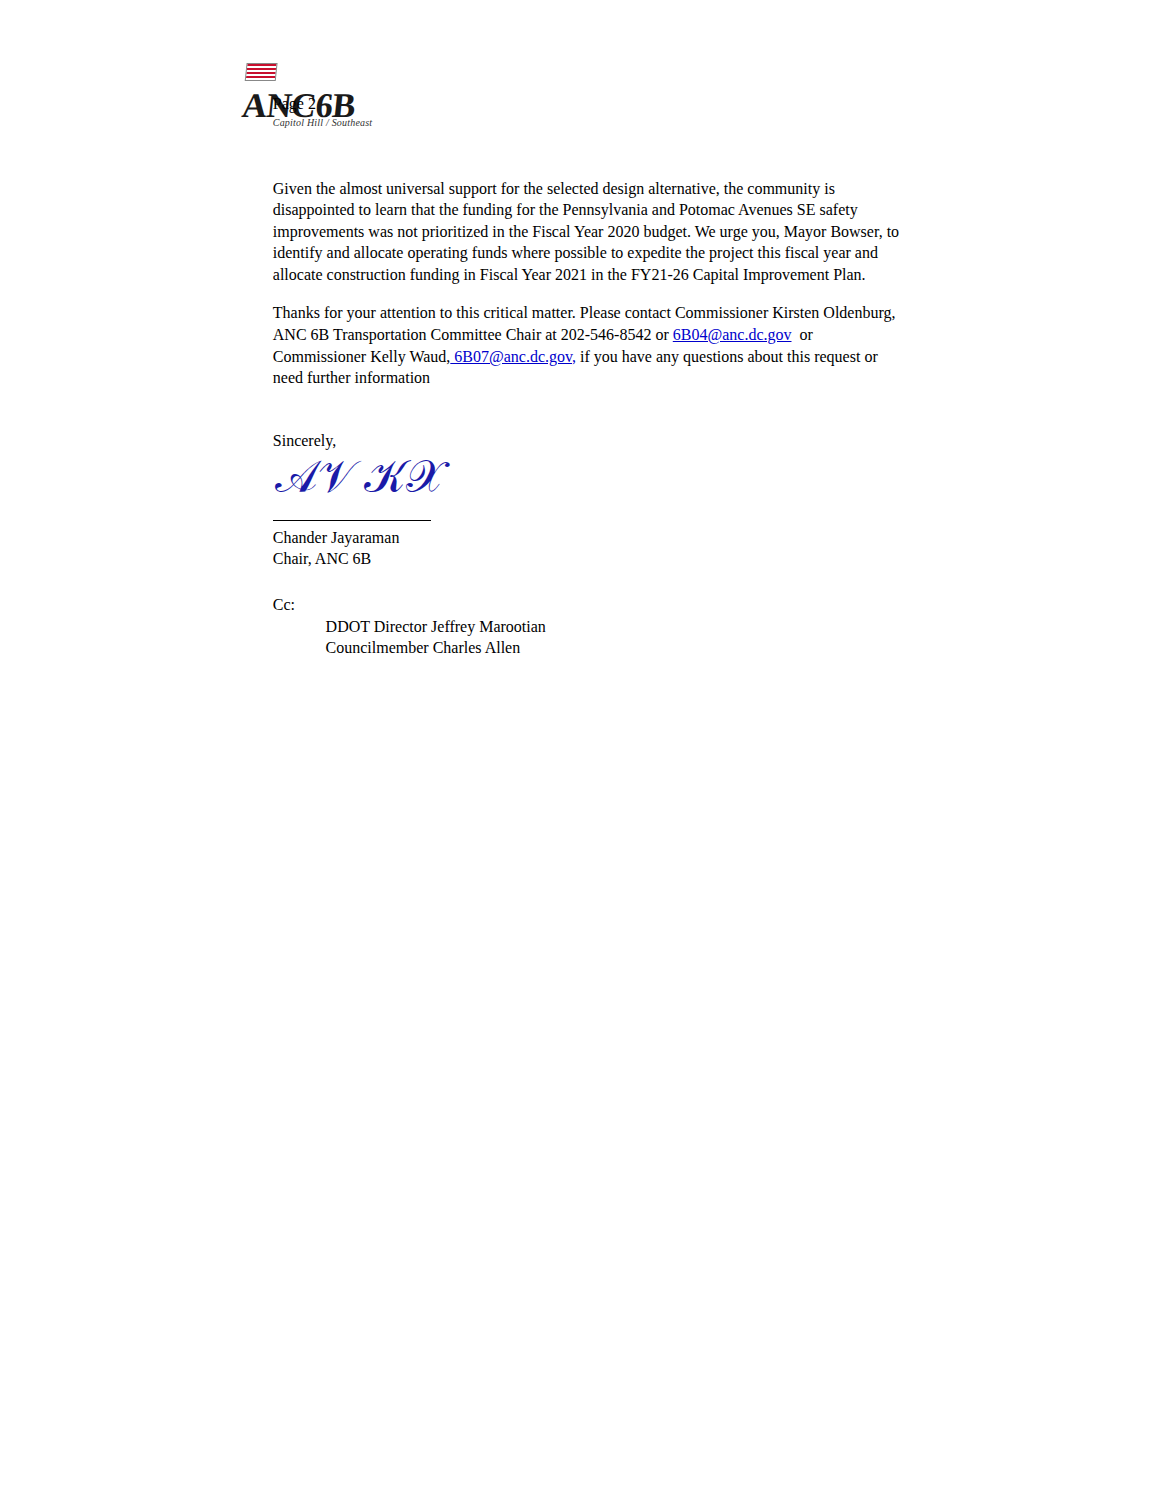ANC6B Capitol Hill / Southeast
Page 2
Given the almost universal support for the selected design alternative, the community is disappointed to learn that the funding for the Pennsylvania and Potomac Avenues SE safety improvements was not prioritized in the Fiscal Year 2020 budget. We urge you, Mayor Bowser, to identify and allocate operating funds where possible to expedite the project this fiscal year and allocate construction funding in Fiscal Year 2021 in the FY21-26 Capital Improvement Plan.
Thanks for your attention to this critical matter. Please contact Commissioner Kirsten Oldenburg, ANC 6B Transportation Committee Chair at 202-546-8542 or 6B04@anc.dc.gov or Commissioner Kelly Waud, 6B07@anc.dc.gov, if you have any questions about this request or need further information
Sincerely,
𝒜𝒱 𝒦𝒳
Chander Jayaraman
Chair, ANC 6B
Cc:
DDOT Director Jeffrey Marootian
Councilmember Charles Allen